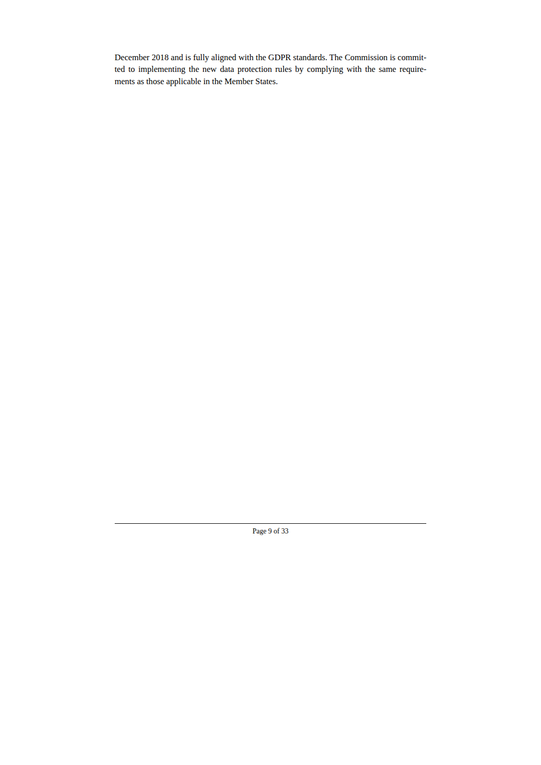December 2018 and is fully aligned with the GDPR standards. The Commission is committed to implementing the new data protection rules by complying with the same requirements as those applicable in the Member States.
Page 9 of 33